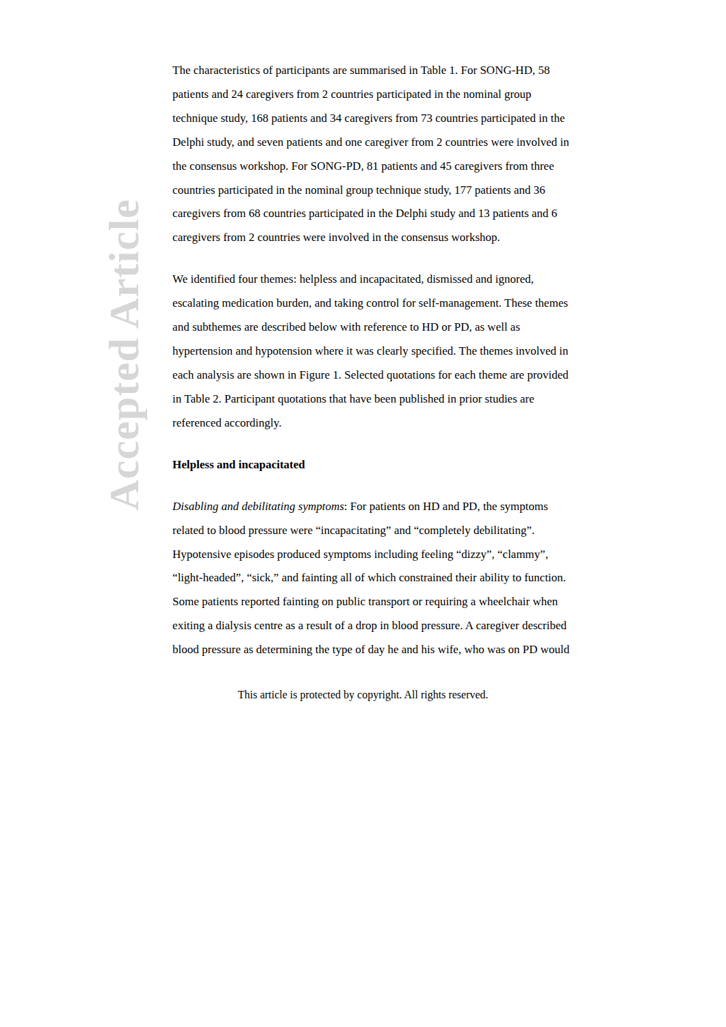Accepted Article
The characteristics of participants are summarised in Table 1. For SONG-HD, 58 patients and 24 caregivers from 2 countries participated in the nominal group technique study, 168 patients and 34 caregivers from 73 countries participated in the Delphi study, and seven patients and one caregiver from 2 countries were involved in the consensus workshop. For SONG-PD, 81 patients and 45 caregivers from three countries participated in the nominal group technique study, 177 patients and 36 caregivers from 68 countries participated in the Delphi study and 13 patients and 6 caregivers from 2 countries were involved in the consensus workshop.
We identified four themes: helpless and incapacitated, dismissed and ignored, escalating medication burden, and taking control for self-management. These themes and subthemes are described below with reference to HD or PD, as well as hypertension and hypotension where it was clearly specified. The themes involved in each analysis are shown in Figure 1. Selected quotations for each theme are provided in Table 2. Participant quotations that have been published in prior studies are referenced accordingly.
Helpless and incapacitated
Disabling and debilitating symptoms: For patients on HD and PD, the symptoms related to blood pressure were “incapacitating” and “completely debilitating”. Hypotensive episodes produced symptoms including feeling “dizzy”, “clammy”, “light-headed”, “sick,” and fainting all of which constrained their ability to function. Some patients reported fainting on public transport or requiring a wheelchair when exiting a dialysis centre as a result of a drop in blood pressure. A caregiver described blood pressure as determining the type of day he and his wife, who was on PD would
This article is protected by copyright. All rights reserved.